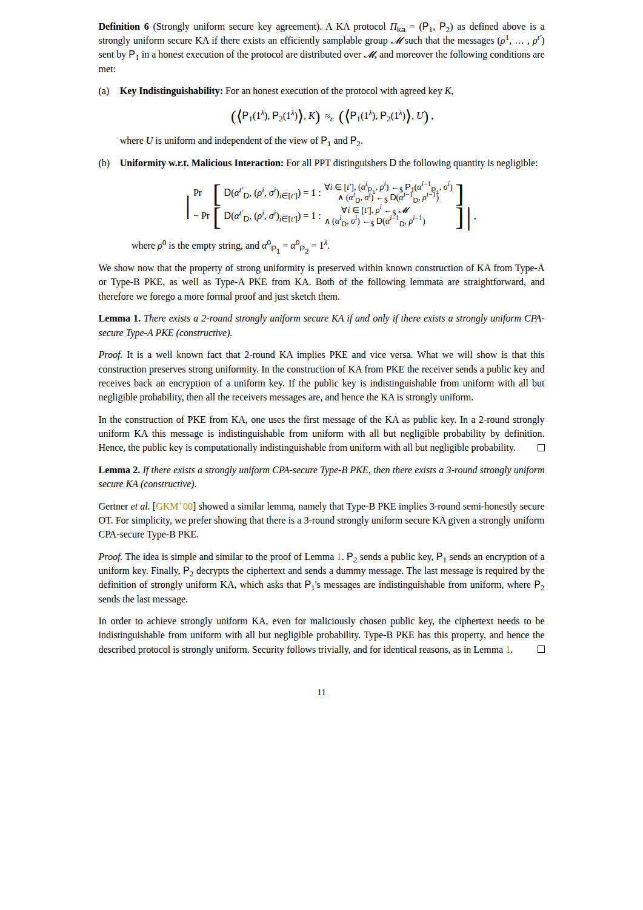Definition 6 (Strongly uniform secure key agreement). A KA protocol Πka = (P1, P2) as defined above is a strongly uniform secure KA if there exists an efficiently samplable group 𝓜 such that the messages (ρ1, … , ρt′) sent by P1 in a honest execution of the protocol are distributed over 𝓜, and moreover the following conditions are met:
(a) Key Indistinguishability: For an honest execution of the protocol with agreed key K, (⟨P1(1λ), P2(1λ)⟩, K) ≈c (⟨P1(1λ), P2(1λ)⟩, U) ,
where U is uniform and independent of the view of P1 and P2.
(b) Uniformity w.r.t. Malicious Interaction: For all PPT distinguishers D the following quantity is negligible:
| / | Pr | [ | D ( α t′ D , ( ρ i , σ i ) i ∈[ t′ ] ) = 1 : | ∀ i ∈ [ t′ ], ( α i P 1 , ρ i ) ← $ P 1 ( α i −1 P 1 , σ i ) ∧ ( α i D , σ i ) ← $ D ( α i −1 D , ρ i −1 ) | ] | |
| − Pr | [ | D ( α t′ D , ( ρ i , σ i ) i ∈[ t′ ] ) = 1 : | ∀ i ∈ [ t′ ], ρ i ← $ 𝓜 ∧ ( α i D , σ i ) ← $ D ( α i −1 D , ρ i −1 ) | ] / , |
where ρ0 is the empty string, and α0P1 = α0P2 = 1λ.
We show now that the property of strong uniformity is preserved within known construction of KA from Type-A or Type-B PKE, as well as Type-A PKE from KA. Both of the following lemmata are straightforward, and therefore we forego a more formal proof and just sketch them.
Lemma 1. There exists a 2-round strongly uniform secure KA if and only if there exists a strongly uniform CPA-secure Type-A PKE (constructive).
Proof. It is a well known fact that 2-round KA implies PKE and vice versa. What we will show is that this construction preserves strong uniformity. In the construction of KA from PKE the receiver sends a public key and receives back an encryption of a uniform key. If the public key is indistinguishable from uniform with all but negligible probability, then all the receivers messages are, and hence the KA is strongly uniform.
In the construction of PKE from KA, one uses the first message of the KA as public key. In a 2-round strongly uniform KA this message is indistinguishable from uniform with all but negligible probability by definition. Hence, the public key is computationally indistinguishable from uniform with all but negligible probability.
Lemma 2. If there exists a strongly uniform CPA-secure Type-B PKE, then there exists a 3-round strongly uniform secure KA (constructive).
Gertner et al. [GKM+00] showed a similar lemma, namely that Type-B PKE implies 3-round semi-honestly secure OT. For simplicity, we prefer showing that there is a 3-round strongly uniform secure KA given a strongly uniform CPA-secure Type-B PKE.
Proof. The idea is simple and similar to the proof of Lemma 1. P2 sends a public key, P1 sends an encryption of a uniform key. Finally, P2 decrypts the ciphertext and sends a dummy message. The last message is required by the definition of strongly uniform KA, which asks that P1's messages are indistinguishable from uniform, where P2 sends the last message.
In order to achieve strongly uniform KA, even for maliciously chosen public key, the ciphertext needs to be indistinguishable from uniform with all but negligible probability. Type-B PKE has this property, and hence the described protocol is strongly uniform. Security follows trivially, and for identical reasons, as in Lemma 1.
11